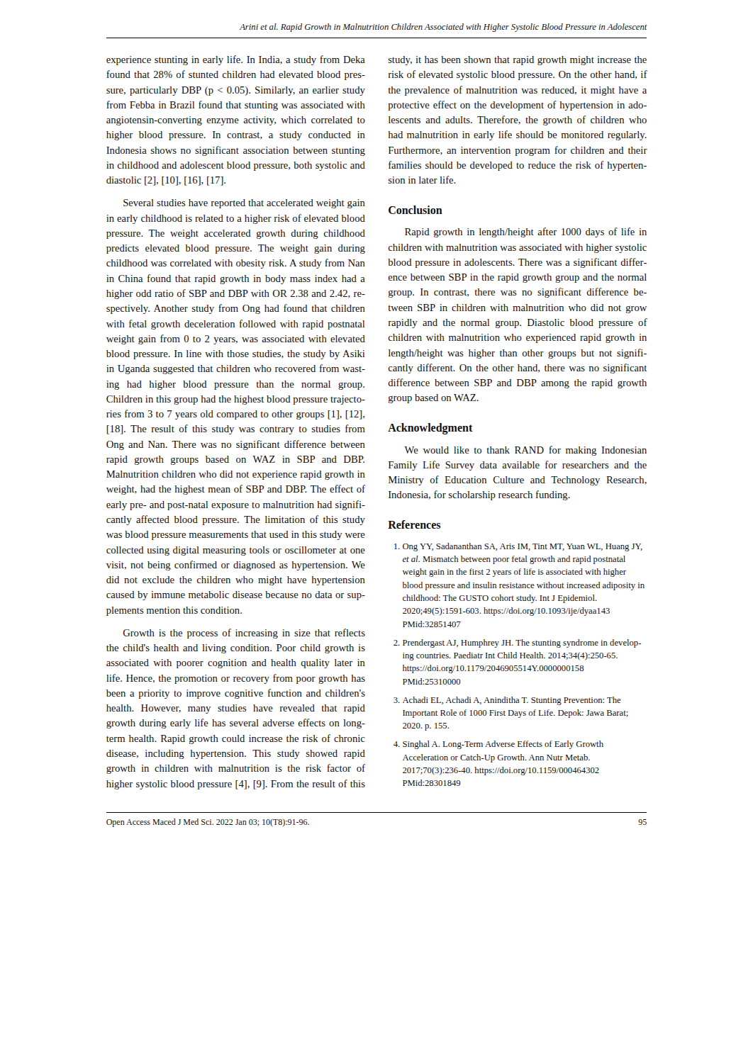Arini et al. Rapid Growth in Malnutrition Children Associated with Higher Systolic Blood Pressure in Adolescent
experience stunting in early life. In India, a study from Deka found that 28% of stunted children had elevated blood pressure, particularly DBP (p < 0.05). Similarly, an earlier study from Febba in Brazil found that stunting was associated with angiotensin-converting enzyme activity, which correlated to higher blood pressure. In contrast, a study conducted in Indonesia shows no significant association between stunting in childhood and adolescent blood pressure, both systolic and diastolic [2], [10], [16], [17].
Several studies have reported that accelerated weight gain in early childhood is related to a higher risk of elevated blood pressure. The weight accelerated growth during childhood predicts elevated blood pressure. The weight gain during childhood was correlated with obesity risk. A study from Nan in China found that rapid growth in body mass index had a higher odd ratio of SBP and DBP with OR 2.38 and 2.42, respectively. Another study from Ong had found that children with fetal growth deceleration followed with rapid postnatal weight gain from 0 to 2 years, was associated with elevated blood pressure. In line with those studies, the study by Asiki in Uganda suggested that children who recovered from wasting had higher blood pressure than the normal group. Children in this group had the highest blood pressure trajectories from 3 to 7 years old compared to other groups [1], [12], [18]. The result of this study was contrary to studies from Ong and Nan. There was no significant difference between rapid growth groups based on WAZ in SBP and DBP. Malnutrition children who did not experience rapid growth in weight, had the highest mean of SBP and DBP. The effect of early pre- and post-natal exposure to malnutrition had significantly affected blood pressure. The limitation of this study was blood pressure measurements that used in this study were collected using digital measuring tools or oscillometer at one visit, not being confirmed or diagnosed as hypertension. We did not exclude the children who might have hypertension caused by immune metabolic disease because no data or supplements mention this condition.
Growth is the process of increasing in size that reflects the child's health and living condition. Poor child growth is associated with poorer cognition and health quality later in life. Hence, the promotion or recovery from poor growth has been a priority to improve cognitive function and children's health. However, many studies have revealed that rapid growth during early life has several adverse effects on long-term health. Rapid growth could increase the risk of chronic disease, including hypertension. This study showed rapid growth in children with malnutrition is the risk factor of higher systolic blood pressure [4], [9]. From the result of this study, it has been shown that rapid growth might increase the risk of elevated systolic blood pressure. On the other hand, if the prevalence of malnutrition was reduced, it might have a protective effect on the development of hypertension in adolescents and adults. Therefore, the growth of children who had malnutrition in early life should be monitored regularly. Furthermore, an intervention program for children and their families should be developed to reduce the risk of hypertension in later life.
Conclusion
Rapid growth in length/height after 1000 days of life in children with malnutrition was associated with higher systolic blood pressure in adolescents. There was a significant difference between SBP in the rapid growth group and the normal group. In contrast, there was no significant difference between SBP in children with malnutrition who did not grow rapidly and the normal group. Diastolic blood pressure of children with malnutrition who experienced rapid growth in length/height was higher than other groups but not significantly different. On the other hand, there was no significant difference between SBP and DBP among the rapid growth group based on WAZ.
Acknowledgment
We would like to thank RAND for making Indonesian Family Life Survey data available for researchers and the Ministry of Education Culture and Technology Research, Indonesia, for scholarship research funding.
References
Ong YY, Sadananthan SA, Aris IM, Tint MT, Yuan WL, Huang JY, et al. Mismatch between poor fetal growth and rapid postnatal weight gain in the first 2 years of life is associated with higher blood pressure and insulin resistance without increased adiposity in childhood: The GUSTO cohort study. Int J Epidemiol. 2020;49(5):1591-603. https://doi.org/10.1093/ije/dyaa143 PMid:32851407
Prendergast AJ, Humphrey JH. The stunting syndrome in developing countries. Paediatr Int Child Health. 2014;34(4):250-65. https://doi.org/10.1179/2046905514Y.0000000158 PMid:25310000
Achadi EL, Achadi A, Aninditha T. Stunting Prevention: The Important Role of 1000 First Days of Life. Depok: Jawa Barat; 2020. p. 155.
Singhal A. Long-Term Adverse Effects of Early Growth Acceleration or Catch-Up Growth. Ann Nutr Metab. 2017;70(3):236-40. https://doi.org/10.1159/000464302 PMid:28301849
Open Access Maced J Med Sci. 2022 Jan 03; 10(T8):91-96. 95